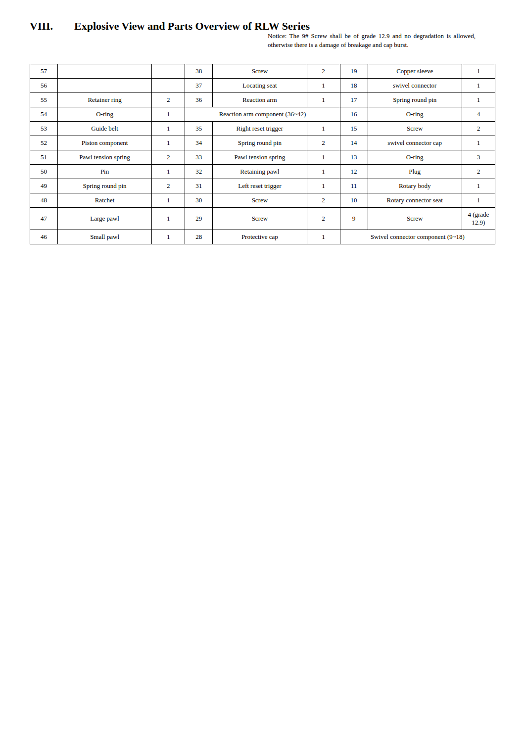VIII. Explosive View and Parts Overview of RLW Series
Notice: The 9# Screw shall be of grade 12.9 and no degradation is allowed, otherwise there is a damage of breakage and cap burst.
| 57 | | | 38 | Screw | 2 | 19 | Copper sleeve | 1 |
| 56 | | | 37 | Locating seat | 1 | 18 | swivel connector | 1 |
| 55 | Retainer ring | 2 | 36 | Reaction arm | 1 | 17 | Spring round pin | 1 |
| 54 | O-ring | 1 | Reaction arm component (36~42) | 16 | O-ring | 4 |
| 53 | Guide belt | 1 | 35 | Right reset trigger | 1 | 15 | Screw | 2 |
| 52 | Piston component | 1 | 34 | Spring round pin | 2 | 14 | swivel connector cap | 1 |
| 51 | Pawl tension spring | 2 | 33 | Pawl tension spring | 1 | 13 | O-ring | 3 |
| 50 | Pin | 1 | 32 | Retaining pawl | 1 | 12 | Plug | 2 |
| 49 | Spring round pin | 2 | 31 | Left reset trigger | 1 | 11 | Rotary body | 1 |
| 48 | Ratchet | 1 | 30 | Screw | 2 | 10 | Rotary connector seat | 1 |
| 47 | Large pawl | 1 | 29 | Screw | 2 | 9 | Screw | 4 (grade 12.9) |
| 46 | Small pawl | 1 | 28 | Protective cap | 1 | Swivel connector component (9~18) |